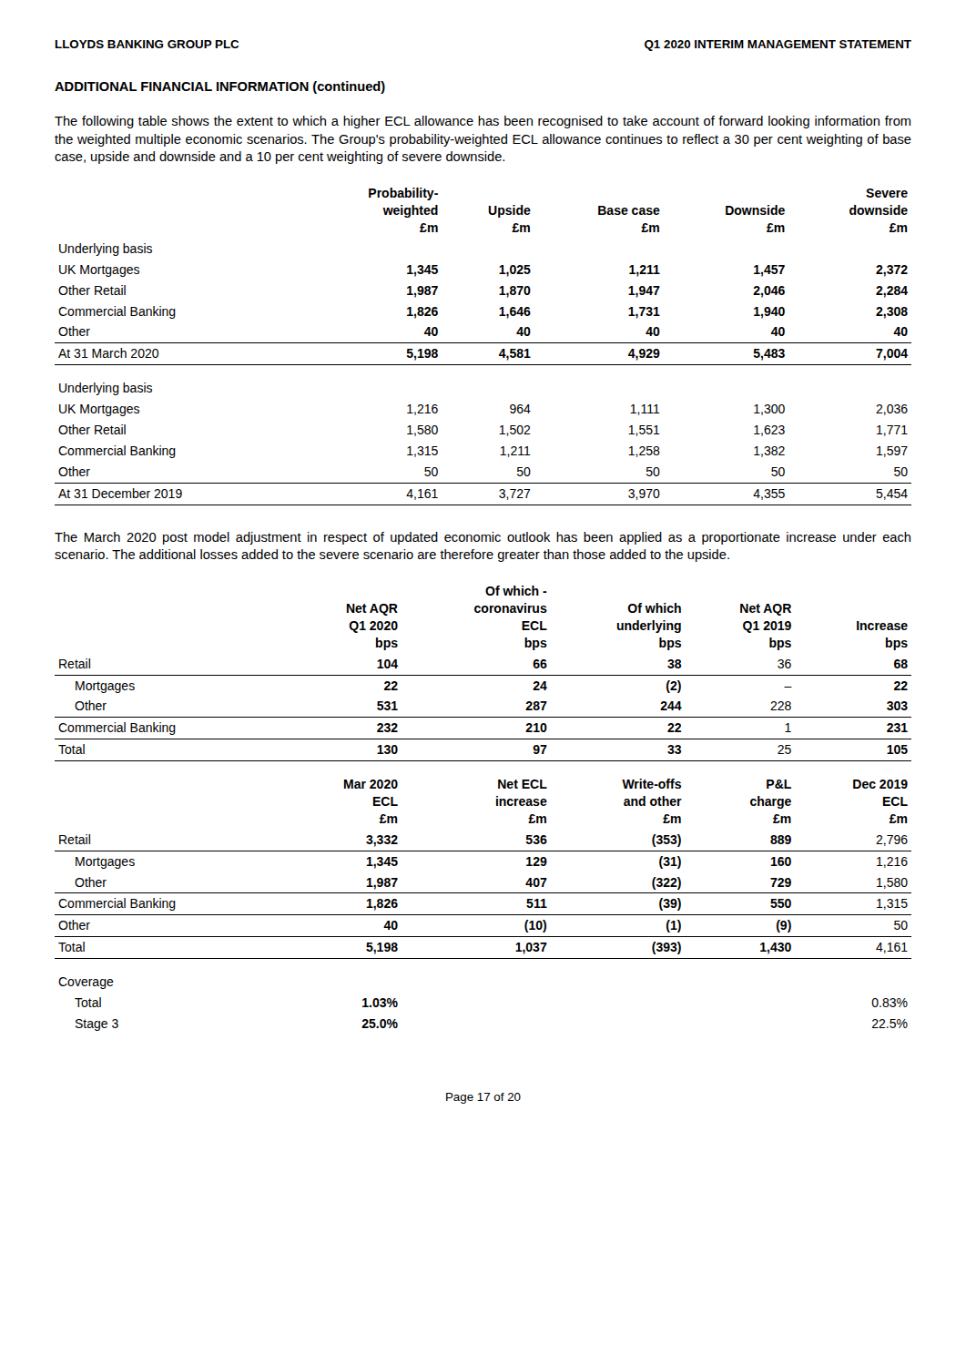LLOYDS BANKING GROUP PLC
Q1 2020 INTERIM MANAGEMENT STATEMENT
ADDITIONAL FINANCIAL INFORMATION (continued)
The following table shows the extent to which a higher ECL allowance has been recognised to take account of forward looking information from the weighted multiple economic scenarios. The Group's probability-weighted ECL allowance continues to reflect a 30 per cent weighting of base case, upside and downside and a 10 per cent weighting of severe downside.
| | Probability- weighted £m | Upside £m | Base case £m | Downside £m | Severe downside £m |
| --- | --- | --- | --- | --- | --- |
| Underlying basis | | | | | |
| UK Mortgages | 1,345 | 1,025 | 1,211 | 1,457 | 2,372 |
| Other Retail | 1,987 | 1,870 | 1,947 | 2,046 | 2,284 |
| Commercial Banking | 1,826 | 1,646 | 1,731 | 1,940 | 2,308 |
| Other | 40 | 40 | 40 | 40 | 40 |
| At 31 March 2020 | 5,198 | 4,581 | 4,929 | 5,483 | 7,004 |
| Underlying basis | | | | | |
| UK Mortgages | 1,216 | 964 | 1,111 | 1,300 | 2,036 |
| Other Retail | 1,580 | 1,502 | 1,551 | 1,623 | 1,771 |
| Commercial Banking | 1,315 | 1,211 | 1,258 | 1,382 | 1,597 |
| Other | 50 | 50 | 50 | 50 | 50 |
| At 31 December 2019 | 4,161 | 3,727 | 3,970 | 4,355 | 5,454 |
The March 2020 post model adjustment in respect of updated economic outlook has been applied as a proportionate increase under each scenario. The additional losses added to the severe scenario are therefore greater than those added to the upside.
| | Net AQR Q1 2020 bps | Of which - coronavirus ECL bps | Of which underlying bps | Net AQR Q1 2019 bps | Increase bps |
| --- | --- | --- | --- | --- | --- |
| Retail | 104 | 66 | 38 | 36 | 68 |
| Mortgages | 22 | 24 | (2) | – | 22 |
| Other | 531 | 287 | 244 | 228 | 303 |
| Commercial Banking | 232 | 210 | 22 | 1 | 231 |
| Total | 130 | 97 | 33 | 25 | 105 |
| | Mar 2020 ECL £m | Net ECL increase £m | Write-offs and other £m | P&L charge £m | Dec 2019 ECL £m |
| Retail | 3,332 | 536 | (353) | 889 | 2,796 |
| Mortgages | 1,345 | 129 | (31) | 160 | 1,216 |
| Other | 1,987 | 407 | (322) | 729 | 1,580 |
| Commercial Banking | 1,826 | 511 | (39) | 550 | 1,315 |
| Other | 40 | (10) | (1) | (9) | 50 |
| Total | 5,198 | 1,037 | (393) | 1,430 | 4,161 |
| Coverage | | | | | |
| Total | 1.03% | | | | 0.83% |
| Stage 3 | 25.0% | | | | 22.5% |
Page 17 of 20